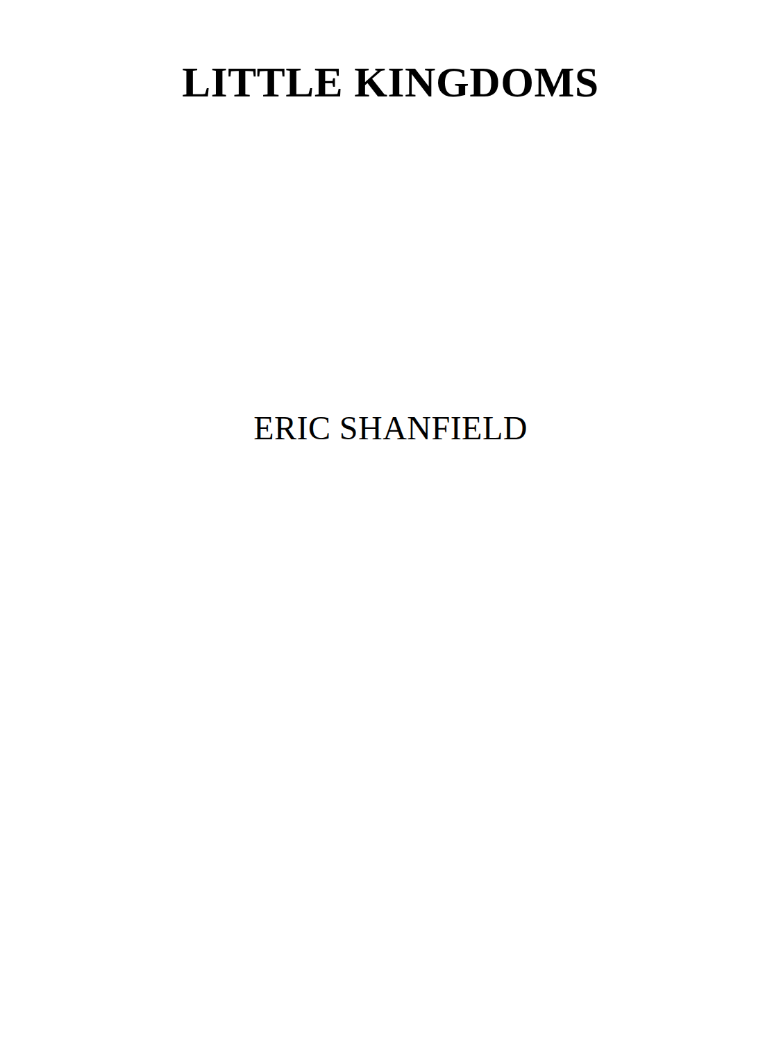LITTLE KINGDOMS
Cover illustration: a whimsical tower house rising above the rooftops.
ERIC SHANFIELD